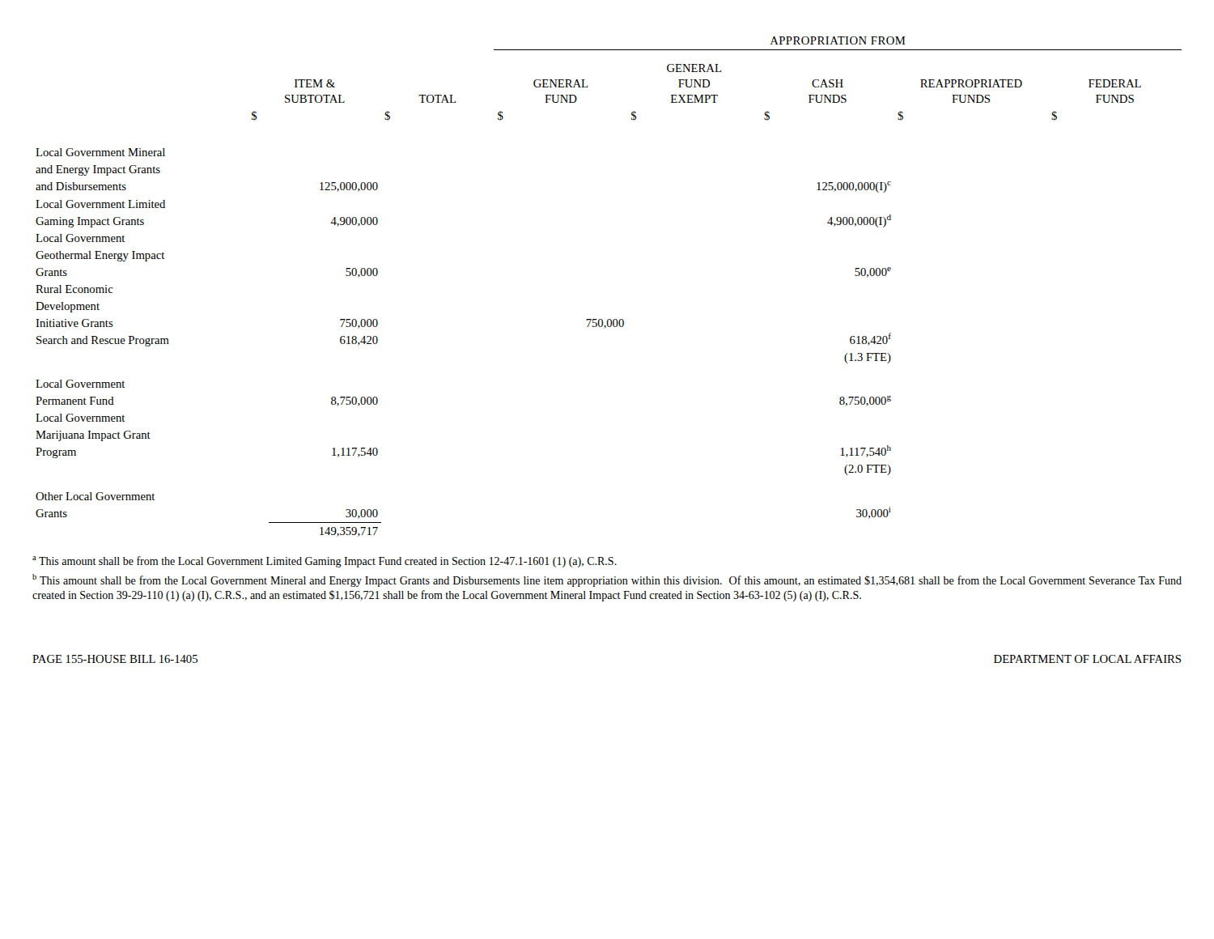| | APPROPRIATION FROM |
| | ITEM & SUBTOTAL | TOTAL | GENERAL FUND | GENERAL FUND EXEMPT | CASH FUNDS | REAPPROPRIATED FUNDS | FEDERAL FUNDS |
| | $ | | $ | | $ | | $ | | $ | | $ | | $ | |
| Local Government Mineral | |
| and Energy Impact Grants | |
| and Disbursements | | 125,000,000 | | | | | | | | 125,000,000(I) c | | | | |
| Local Government Limited | |
| Gaming Impact Grants | | 4,900,000 | | | | | | | | 4,900,000(I) d | | | | |
| Local Government | |
| Geothermal Energy Impact | |
| Grants | | 50,000 | | | | | | | | 50,000 e | | | | |
| Rural Economic | |
| Development | |
| Initiative Grants | | 750,000 | | | | 750,000 | | | | | | | | |
| Search and Rescue Program | | 618,420 | | | | | | | | 618,420 f | | | | |
| | | | (1.3 FTE) | | | | |
| Local Government | |
| Permanent Fund | | 8,750,000 | | | | | | | | 8,750,000 g | | | | |
| Local Government | |
| Marijuana Impact Grant | |
| Program | | 1,117,540 | | | | | | | | 1,117,540 h | | | | |
| | | | (2.0 FTE) | | | | |
| Other Local Government | |
| Grants | | 30,000 | | | | | | | | 30,000 i | | | | |
| | | 149,359,717 | |
a This amount shall be from the Local Government Limited Gaming Impact Fund created in Section 12-47.1-1601 (1) (a), C.R.S.
b This amount shall be from the Local Government Mineral and Energy Impact Grants and Disbursements line item appropriation within this division. Of this amount, an estimated $1,354,681 shall be from the Local Government Severance Tax Fund created in Section 39-29-110 (1) (a) (I), C.R.S., and an estimated $1,156,721 shall be from the Local Government Mineral Impact Fund created in Section 34-63-102 (5) (a) (I), C.R.S.
PAGE 155-HOUSE BILL 16-1405 DEPARTMENT OF LOCAL AFFAIRS